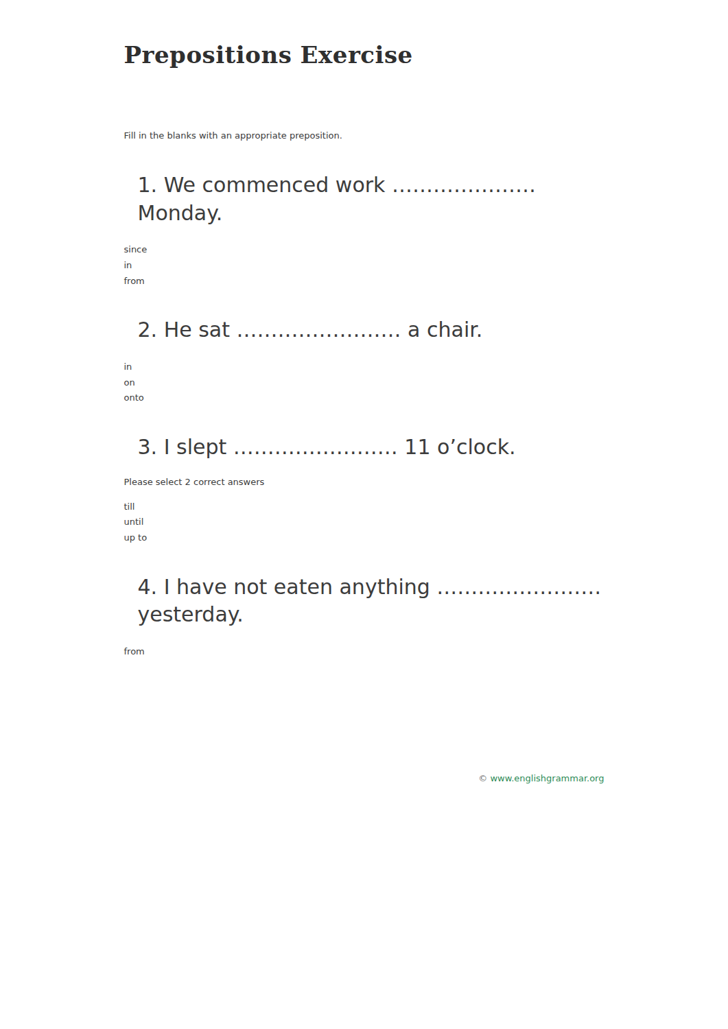Prepositions Exercise
Fill in the blanks with an appropriate preposition.
We commenced work ………………… Monday.
since
in
from
He sat …………………… a chair.
in
on
onto
I slept …………………… 11 o’clock.
Please select 2 correct answers
till
until
up to
I have not eaten anything …………………… yesterday.
from
© www.englishgrammar.org